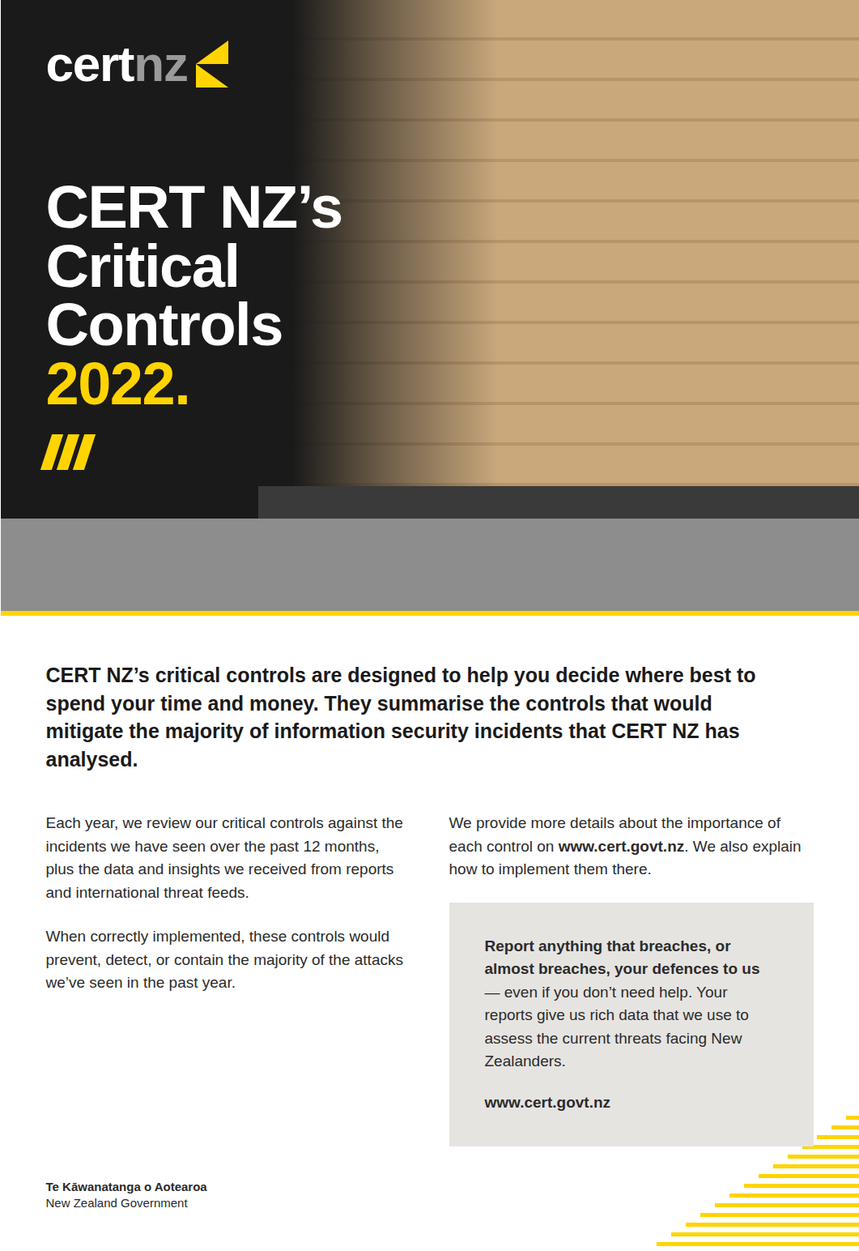cert nz
CERT NZ’s
Critical
Controls
2022.
CERT NZ’s critical controls are designed to help you decide where best to spend your time and money. They summarise the controls that would mitigate the majority of information security incidents that CERT NZ has analysed.
Each year, we review our critical controls against the incidents we have seen over the past 12 months, plus the data and insights we received from reports and international threat feeds.
When correctly implemented, these controls would prevent, detect, or contain the majority of the attacks we’ve seen in the past year.
We provide more details about the importance of each control on www.cert.govt.nz. We also explain how to implement them there.
Report anything that breaches, or almost breaches, your defences to us — even if you don’t need help. Your reports give us rich data that we use to assess the current threats facing New Zealanders.
www.cert.govt.nz
Te Kāwanatanga o Aotearoa New Zealand Government